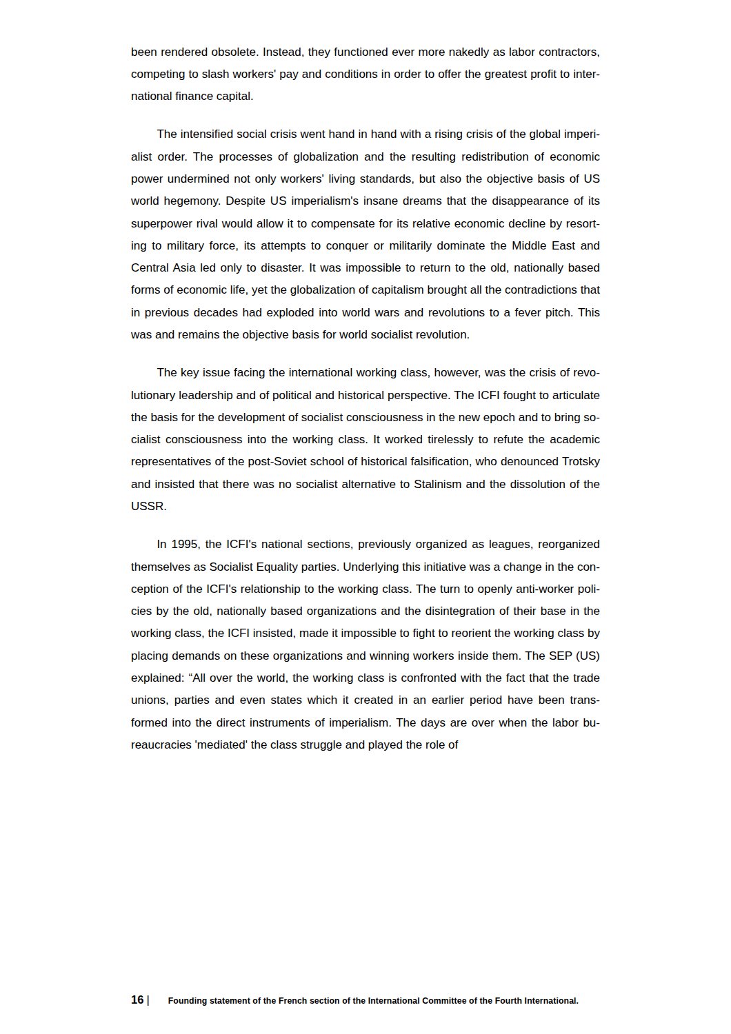been rendered obsolete. Instead, they functioned ever more nakedly as labor contractors, competing to slash workers' pay and conditions in order to offer the greatest profit to international finance capital.
The intensified social crisis went hand in hand with a rising crisis of the global imperialist order. The processes of globalization and the resulting redistribution of economic power undermined not only workers' living standards, but also the objective basis of US world hegemony. Despite US imperialism's insane dreams that the disappearance of its superpower rival would allow it to compensate for its relative economic decline by resorting to military force, its attempts to conquer or militarily dominate the Middle East and Central Asia led only to disaster. It was impossible to return to the old, nationally based forms of economic life, yet the globalization of capitalism brought all the contradictions that in previous decades had exploded into world wars and revolutions to a fever pitch. This was and remains the objective basis for world socialist revolution.
The key issue facing the international working class, however, was the crisis of revolutionary leadership and of political and historical perspective. The ICFI fought to articulate the basis for the development of socialist consciousness in the new epoch and to bring socialist consciousness into the working class. It worked tirelessly to refute the academic representatives of the post-Soviet school of historical falsification, who denounced Trotsky and insisted that there was no socialist alternative to Stalinism and the dissolution of the USSR.
In 1995, the ICFI's national sections, previously organized as leagues, reorganized themselves as Socialist Equality parties. Underlying this initiative was a change in the conception of the ICFI's relationship to the working class. The turn to openly anti-worker policies by the old, nationally based organizations and the disintegration of their base in the working class, the ICFI insisted, made it impossible to fight to reorient the working class by placing demands on these organizations and winning workers inside them. The SEP (US) explained: “All over the world, the working class is confronted with the fact that the trade unions, parties and even states which it created in an earlier period have been transformed into the direct instruments of imperialism. The days are over when the labor bureaucracies 'mediated' the class struggle and played the role of
16| Founding statement of the French section of the International Committee of the Fourth International.